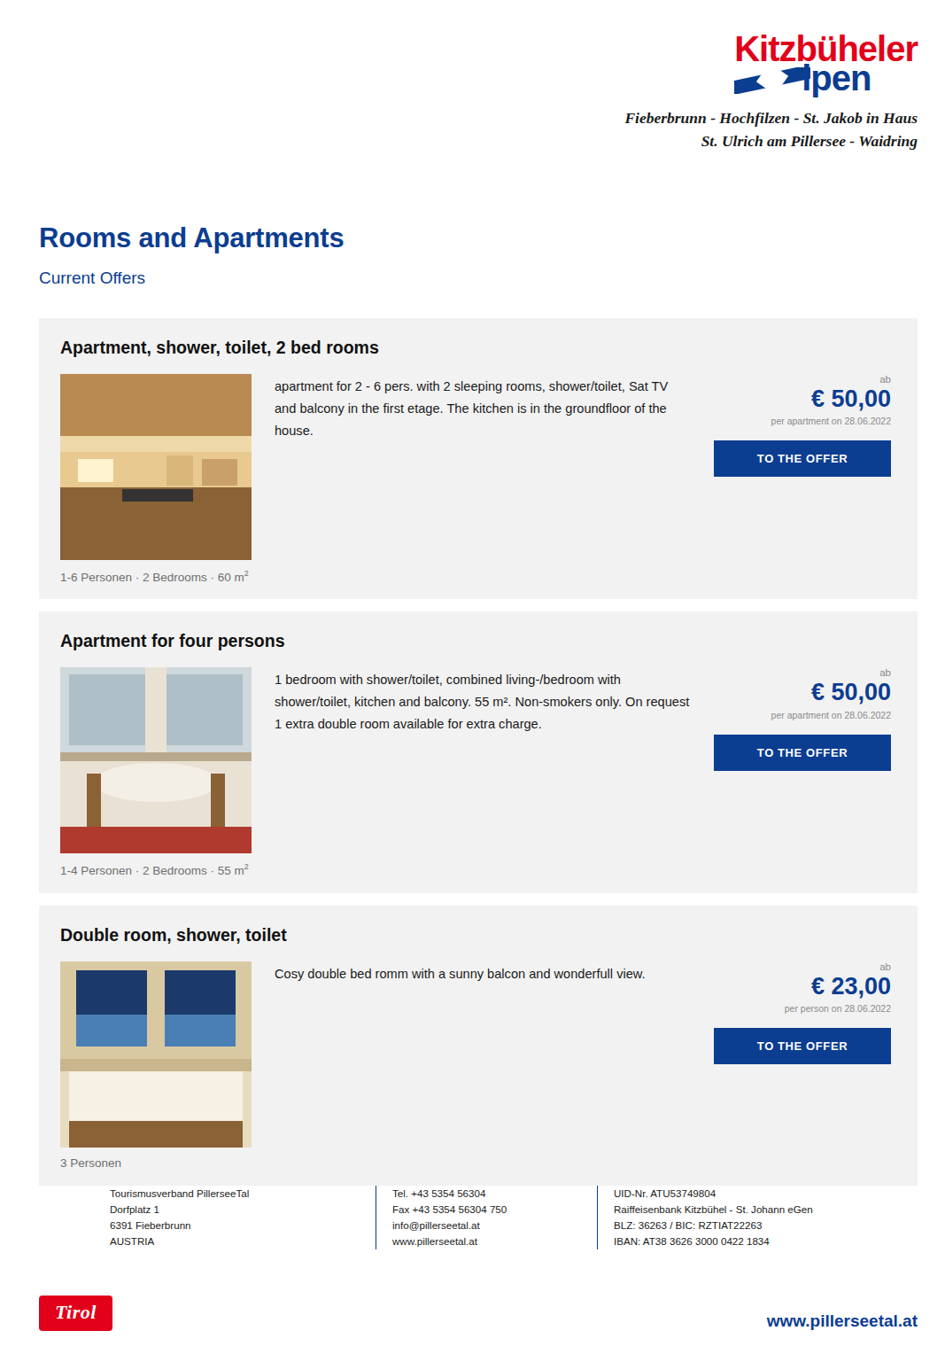Kitzbüheler
lpen
Fieberbrunn - Hochfilzen - St. Jakob in Haus
St. Ulrich am Pillersee - Waidring
Rooms and Apartments
Current Offers
Apartment, shower, toilet, 2 bed rooms
1-6 Personen · 2 Bedrooms · 60 m2
apartment for 2 - 6 pers. with 2 sleeping rooms, shower/toilet, Sat TV and balcony in the first etage. The kitchen is in the groundfloor of the house.
ab
€ 50,00
per apartment on 28.06.2022
TO THE OFFER
Apartment for four persons
1-4 Personen · 2 Bedrooms · 55 m2
1 bedroom with shower/toilet, combined living-/bedroom with shower/toilet, kitchen and balcony. 55 m². Non-smokers only. On request 1 extra double room available for extra charge.
ab
€ 50,00
per apartment on 28.06.2022
TO THE OFFER
Double room, shower, toilet
3 Personen
Cosy double bed romm with a sunny balcon and wonderfull view.
ab
€ 23,00
per person on 28.06.2022
TO THE OFFER
Tourismusverband PillerseeTal
Dorfplatz 1
6391 Fieberbrunn
AUSTRIA
Tel. +43 5354 56304
Fax +43 5354 56304 750
info@pillerseetal.at
www.pillerseetal.at
UID-Nr. ATU53749804
Raiffeisenbank Kitzbühel - St. Johann eGen
BLZ: 36263 / BIC: RZTIAT22263
IBAN: AT38 3626 3000 0422 1834
Tirol
www.pillerseetal.at